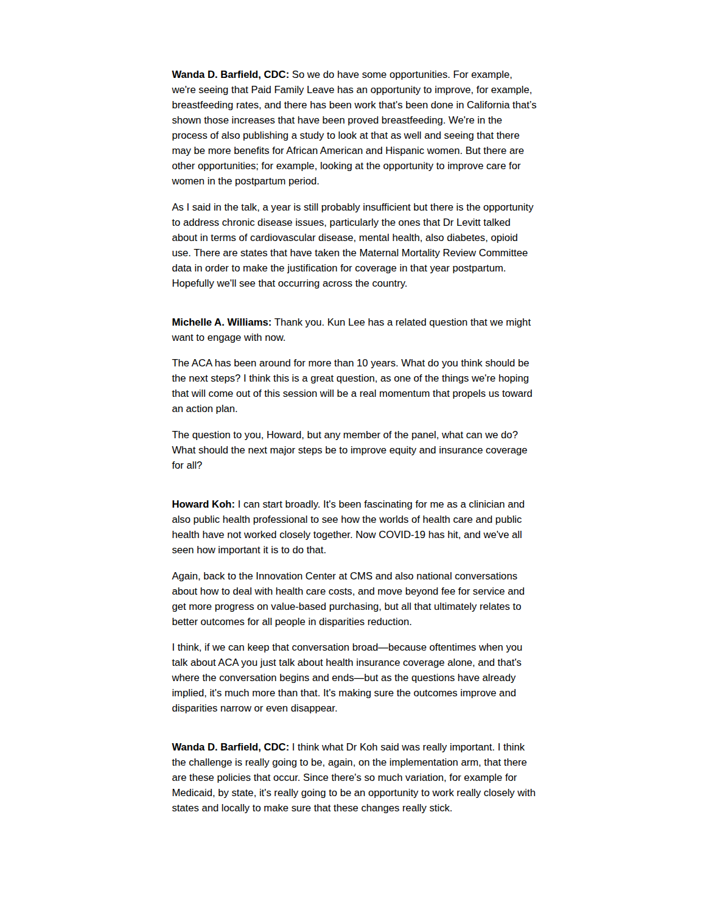Wanda D. Barfield, CDC: So we do have some opportunities. For example, we're seeing that Paid Family Leave has an opportunity to improve, for example, breastfeeding rates, and there has been work that's been done in California that’s shown those increases that have been proved breastfeeding. We're in the process of also publishing a study to look at that as well and seeing that there may be more benefits for African American and Hispanic women. But there are other opportunities; for example, looking at the opportunity to improve care for women in the postpartum period.
As I said in the talk, a year is still probably insufficient but there is the opportunity to address chronic disease issues, particularly the ones that Dr Levitt talked about in terms of cardiovascular disease, mental health, also diabetes, opioid use. There are states that have taken the Maternal Mortality Review Committee data in order to make the justification for coverage in that year postpartum. Hopefully we'll see that occurring across the country.
Michelle A. Williams: Thank you. Kun Lee has a related question that we might want to engage with now.
The ACA has been around for more than 10 years. What do you think should be the next steps? I think this is a great question, as one of the things we're hoping that will come out of this session will be a real momentum that propels us toward an action plan.
The question to you, Howard, but any member of the panel, what can we do? What should the next major steps be to improve equity and insurance coverage for all?
Howard Koh: I can start broadly. It's been fascinating for me as a clinician and also public health professional to see how the worlds of health care and public health have not worked closely together. Now COVID-19 has hit, and we've all seen how important it is to do that.
Again, back to the Innovation Center at CMS and also national conversations about how to deal with health care costs, and move beyond fee for service and get more progress on value-based purchasing, but all that ultimately relates to better outcomes for all people in disparities reduction.
I think, if we can keep that conversation broad—because oftentimes when you talk about ACA you just talk about health insurance coverage alone, and that's where the conversation begins and ends—but as the questions have already implied, it's much more than that. It's making sure the outcomes improve and disparities narrow or even disappear.
Wanda D. Barfield, CDC: I think what Dr Koh said was really important. I think the challenge is really going to be, again, on the implementation arm, that there are these policies that occur. Since there's so much variation, for example for Medicaid, by state, it's really going to be an opportunity to work really closely with states and locally to make sure that these changes really stick.